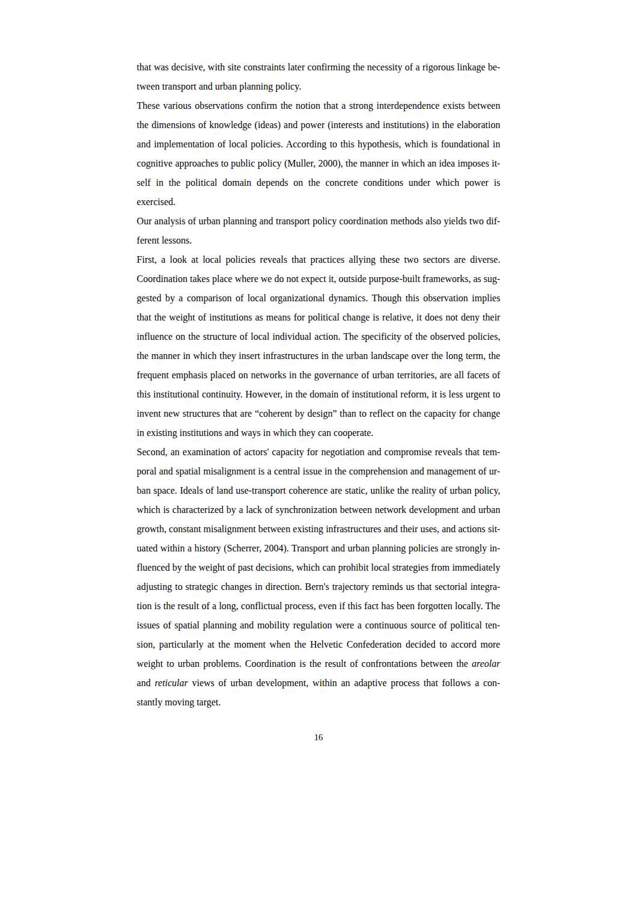that was decisive, with site constraints later confirming the necessity of a rigorous linkage between transport and urban planning policy.
These various observations confirm the notion that a strong interdependence exists between the dimensions of knowledge (ideas) and power (interests and institutions) in the elaboration and implementation of local policies. According to this hypothesis, which is foundational in cognitive approaches to public policy (Muller, 2000), the manner in which an idea imposes itself in the political domain depends on the concrete conditions under which power is exercised.
Our analysis of urban planning and transport policy coordination methods also yields two different lessons.
First, a look at local policies reveals that practices allying these two sectors are diverse. Coordination takes place where we do not expect it, outside purpose-built frameworks, as suggested by a comparison of local organizational dynamics. Though this observation implies that the weight of institutions as means for political change is relative, it does not deny their influence on the structure of local individual action. The specificity of the observed policies, the manner in which they insert infrastructures in the urban landscape over the long term, the frequent emphasis placed on networks in the governance of urban territories, are all facets of this institutional continuity. However, in the domain of institutional reform, it is less urgent to invent new structures that are “coherent by design” than to reflect on the capacity for change in existing institutions and ways in which they can cooperate.
Second, an examination of actors' capacity for negotiation and compromise reveals that temporal and spatial misalignment is a central issue in the comprehension and management of urban space. Ideals of land use-transport coherence are static, unlike the reality of urban policy, which is characterized by a lack of synchronization between network development and urban growth, constant misalignment between existing infrastructures and their uses, and actions situated within a history (Scherrer, 2004). Transport and urban planning policies are strongly influenced by the weight of past decisions, which can prohibit local strategies from immediately adjusting to strategic changes in direction. Bern's trajectory reminds us that sectorial integration is the result of a long, conflictual process, even if this fact has been forgotten locally. The issues of spatial planning and mobility regulation were a continuous source of political tension, particularly at the moment when the Helvetic Confederation decided to accord more weight to urban problems. Coordination is the result of confrontations between the areolar and reticular views of urban development, within an adaptive process that follows a constantly moving target.
16